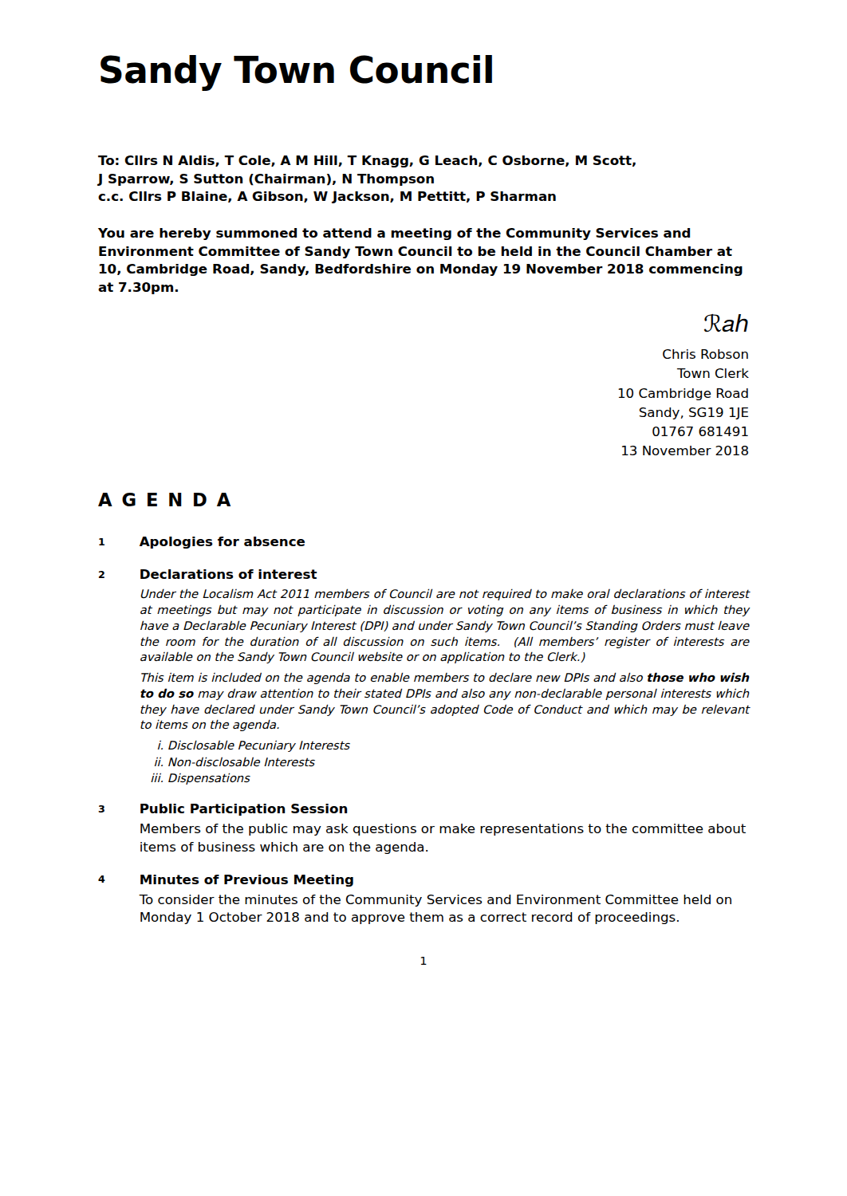Sandy Town Council
To: Cllrs N Aldis, T Cole, A M Hill, T Knagg, G Leach, C Osborne, M Scott,
J Sparrow, S Sutton (Chairman), N Thompson
c.c. Cllrs P Blaine, A Gibson, W Jackson, M Pettitt, P Sharman
You are hereby summoned to attend a meeting of the Community Services and Environment Committee of Sandy Town Council to be held in the Council Chamber at 10, Cambridge Road, Sandy, Bedfordshire on Monday 19 November 2018 commencing at 7.30pm.
ℛ𝑎ℎ
Chris Robson
Town Clerk
10 Cambridge Road
Sandy, SG19 1JE
01767 681491
13 November 2018
A G E N D A
Apologies for absence
Declarations of interest
Under the Localism Act 2011 members of Council are not required to make oral declarations of interest at meetings but may not participate in discussion or voting on any items of business in which they have a Declarable Pecuniary Interest (DPI) and under Sandy Town Council’s Standing Orders must leave the room for the duration of all discussion on such items. (All members’ register of interests are available on the Sandy Town Council website or on application to the Clerk.)
This item is included on the agenda to enable members to declare new DPIs and also those who wish to do so may draw attention to their stated DPIs and also any non-declarable personal interests which they have declared under Sandy Town Council’s adopted Code of Conduct and which may be relevant to items on the agenda.
Disclosable Pecuniary Interests
Non-disclosable Interests
Dispensations
Public Participation Session
Members of the public may ask questions or make representations to the committee about items of business which are on the agenda.
Minutes of Previous Meeting
To consider the minutes of the Community Services and Environment Committee held on Monday 1 October 2018 and to approve them as a correct record of proceedings.
1